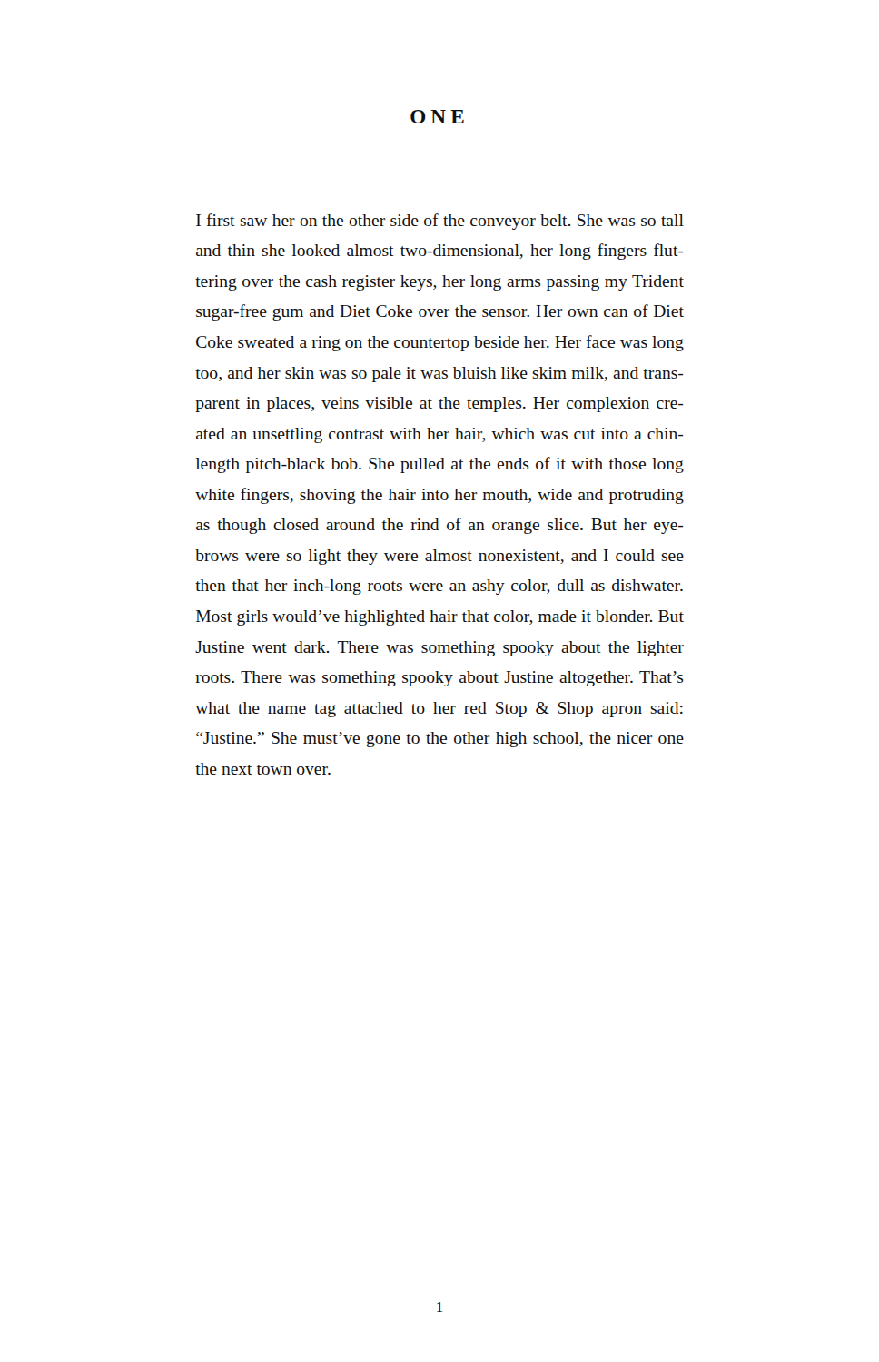One
I first saw her on the other side of the conveyor belt. She was so tall and thin she looked almost two-dimensional, her long fingers fluttering over the cash register keys, her long arms passing my Trident sugar-free gum and Diet Coke over the sensor. Her own can of Diet Coke sweated a ring on the countertop beside her. Her face was long too, and her skin was so pale it was bluish like skim milk, and transparent in places, veins visible at the temples. Her complexion created an unsettling contrast with her hair, which was cut into a chin-length pitch-black bob. She pulled at the ends of it with those long white fingers, shoving the hair into her mouth, wide and protruding as though closed around the rind of an orange slice. But her eyebrows were so light they were almost nonexistent, and I could see then that her inch-long roots were an ashy color, dull as dishwater. Most girls would’ve highlighted hair that color, made it blonder. But Justine went dark. There was something spooky about the lighter roots. There was something spooky about Justine altogether. That’s what the name tag attached to her red Stop & Shop apron said: “Justine.” She must’ve gone to the other high school, the nicer one the next town over.
1